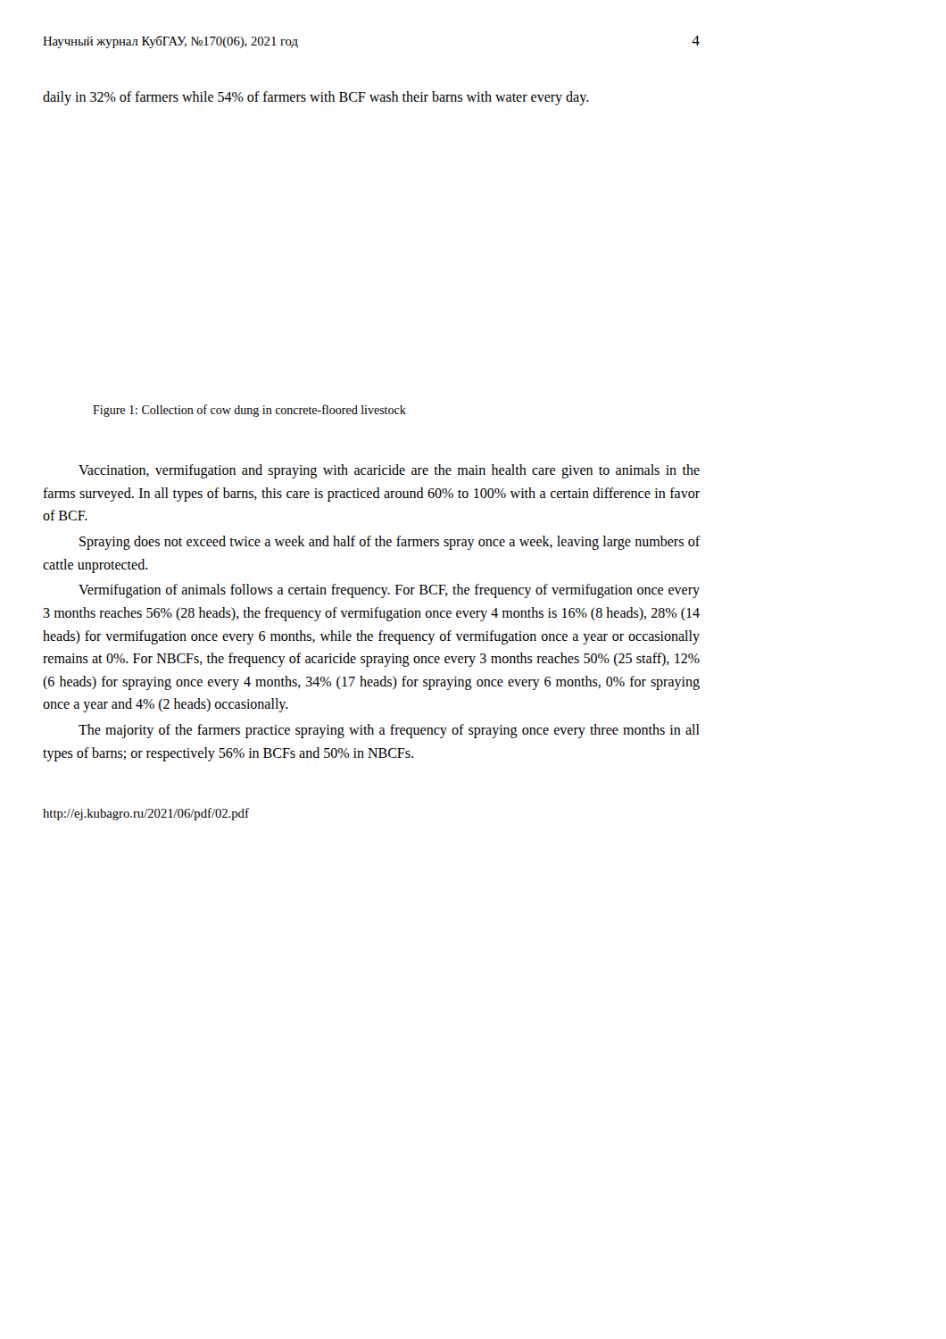Научный журнал КубГАУ, №170(06), 2021 год 4
daily in 32% of farmers while 54% of farmers with BCF wash their barns with water every day.
Figure 1: Collection of cow dung in concrete-floored livestock
Vaccination, vermifugation and spraying with acaricide are the main health care given to animals in the farms surveyed. In all types of barns, this care is practiced around 60% to 100% with a certain difference in favor of BCF.
Spraying does not exceed twice a week and half of the farmers spray once a week, leaving large numbers of cattle unprotected.
Vermifugation of animals follows a certain frequency. For BCF, the frequency of vermifugation once every 3 months reaches 56% (28 heads), the frequency of vermifugation once every 4 months is 16% (8 heads), 28% (14 heads) for vermifugation once every 6 months, while the frequency of vermifugation once a year or occasionally remains at 0%. For NBCFs, the frequency of acaricide spraying once every 3 months reaches 50% (25 staff), 12% (6 heads) for spraying once every 4 months, 34% (17 heads) for spraying once every 6 months, 0% for spraying once a year and 4% (2 heads) occasionally.
The majority of the farmers practice spraying with a frequency of spraying once every three months in all types of barns; or respectively 56% in BCFs and 50% in NBCFs.
http://ej.kubagro.ru/2021/06/pdf/02.pdf